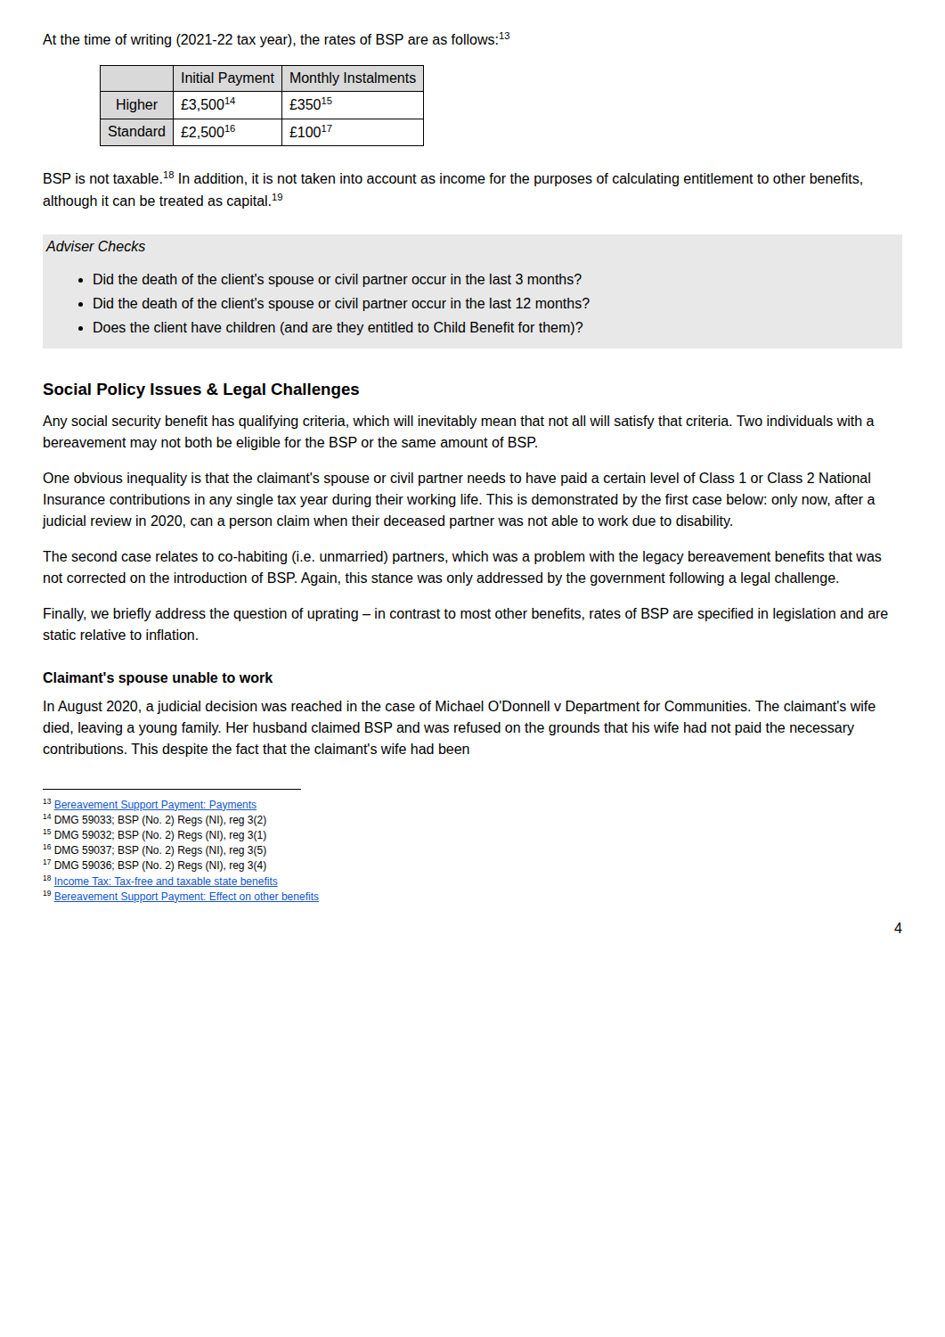At the time of writing (2021-22 tax year), the rates of BSP are as follows:13
| | Initial Payment | Monthly Instalments |
| --- | --- | --- |
| Higher | £3,500 14 | £350 15 |
| Standard | £2,500 16 | £100 17 |
BSP is not taxable.18 In addition, it is not taken into account as income for the purposes of calculating entitlement to other benefits, although it can be treated as capital.19
Adviser Checks
Did the death of the client's spouse or civil partner occur in the last 3 months?
Did the death of the client's spouse or civil partner occur in the last 12 months?
Does the client have children (and are they entitled to Child Benefit for them)?
Social Policy Issues & Legal Challenges
Any social security benefit has qualifying criteria, which will inevitably mean that not all will satisfy that criteria. Two individuals with a bereavement may not both be eligible for the BSP or the same amount of BSP.
One obvious inequality is that the claimant's spouse or civil partner needs to have paid a certain level of Class 1 or Class 2 National Insurance contributions in any single tax year during their working life. This is demonstrated by the first case below: only now, after a judicial review in 2020, can a person claim when their deceased partner was not able to work due to disability.
The second case relates to co-habiting (i.e. unmarried) partners, which was a problem with the legacy bereavement benefits that was not corrected on the introduction of BSP. Again, this stance was only addressed by the government following a legal challenge.
Finally, we briefly address the question of uprating – in contrast to most other benefits, rates of BSP are specified in legislation and are static relative to inflation.
Claimant's spouse unable to work
In August 2020, a judicial decision was reached in the case of Michael O'Donnell v Department for Communities. The claimant's wife died, leaving a young family. Her husband claimed BSP and was refused on the grounds that his wife had not paid the necessary contributions. This despite the fact that the claimant's wife had been
13 Bereavement Support Payment: Payments
14 DMG 59033; BSP (No. 2) Regs (NI), reg 3(2)
15 DMG 59032; BSP (No. 2) Regs (NI), reg 3(1)
16 DMG 59037; BSP (No. 2) Regs (NI), reg 3(5)
17 DMG 59036; BSP (No. 2) Regs (NI), reg 3(4)
18 Income Tax: Tax-free and taxable state benefits
19 Bereavement Support Payment: Effect on other benefits
4